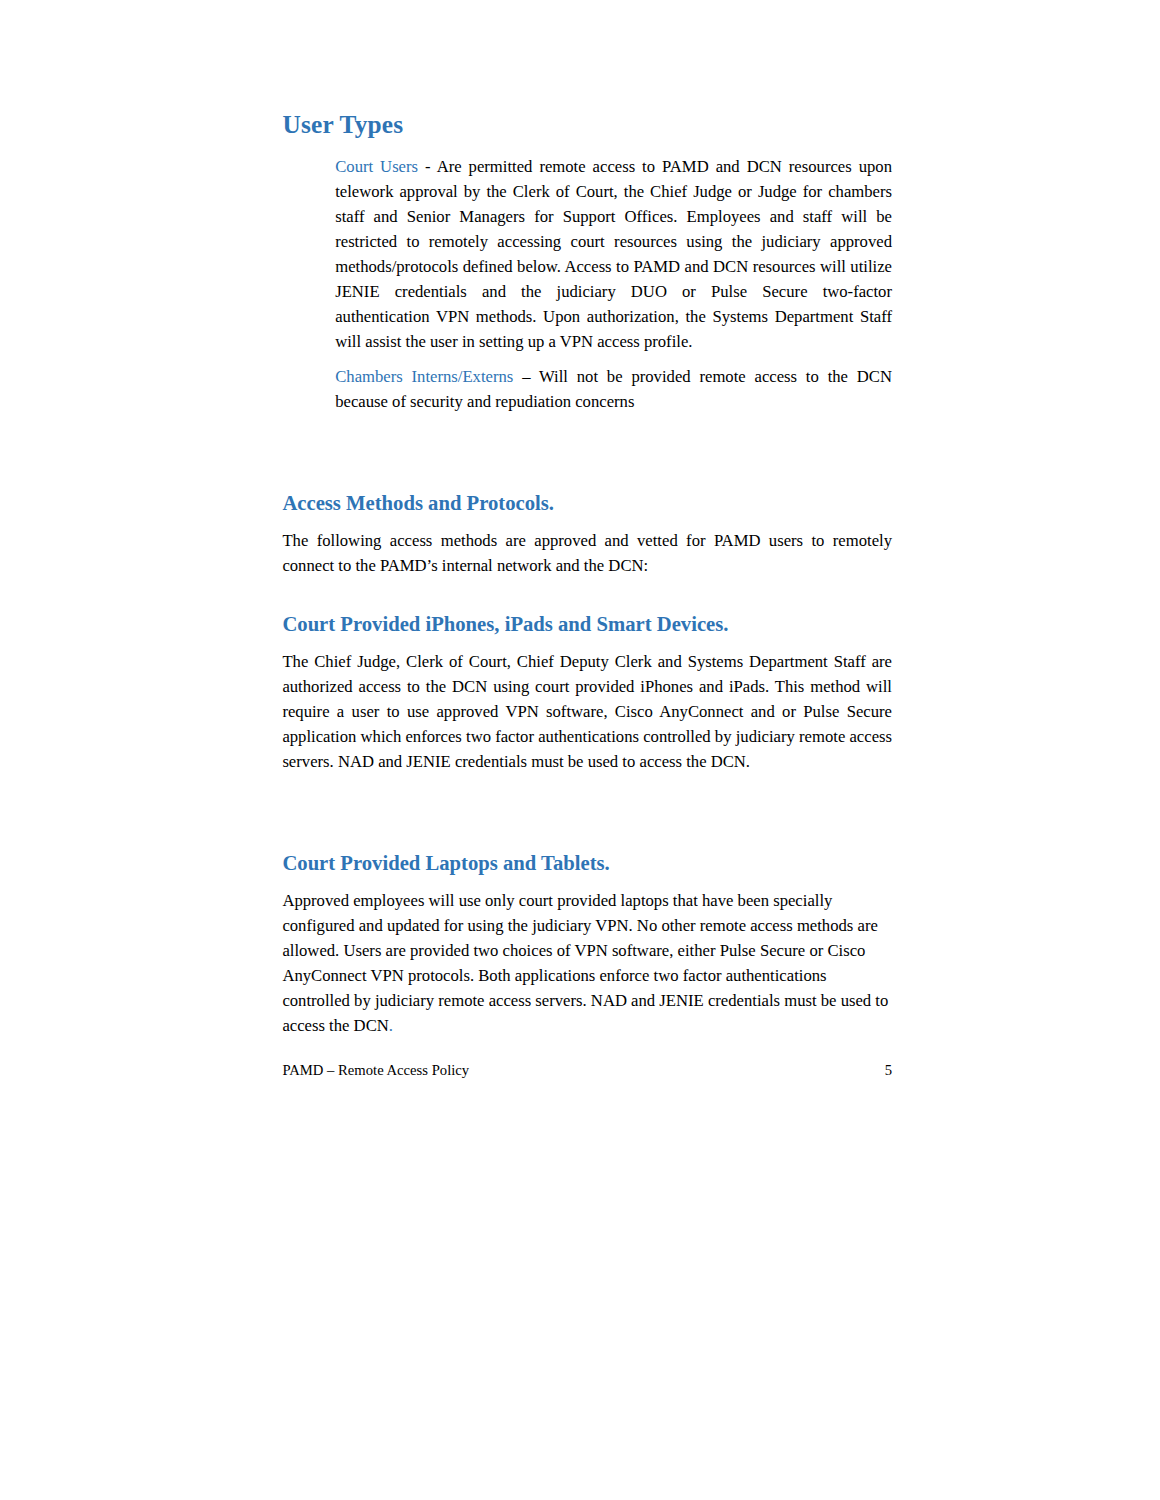User Types
Court Users - Are permitted remote access to PAMD and DCN resources upon telework approval by the Clerk of Court, the Chief Judge or Judge for chambers staff and Senior Managers for Support Offices. Employees and staff will be restricted to remotely accessing court resources using the judiciary approved methods/protocols defined below. Access to PAMD and DCN resources will utilize JENIE credentials and the judiciary DUO or Pulse Secure two-factor authentication VPN methods. Upon authorization, the Systems Department Staff will assist the user in setting up a VPN access profile.
Chambers Interns/Externs – Will not be provided remote access to the DCN because of security and repudiation concerns
Access Methods and Protocols.
The following access methods are approved and vetted for PAMD users to remotely connect to the PAMD’s internal network and the DCN:
Court Provided iPhones, iPads and Smart Devices.
The Chief Judge, Clerk of Court, Chief Deputy Clerk and Systems Department Staff are authorized access to the DCN using court provided iPhones and iPads. This method will require a user to use approved VPN software, Cisco AnyConnect and or Pulse Secure application which enforces two factor authentications controlled by judiciary remote access servers. NAD and JENIE credentials must be used to access the DCN.
Court Provided Laptops and Tablets.
Approved employees will use only court provided laptops that have been specially configured and updated for using the judiciary VPN. No other remote access methods are allowed. Users are provided two choices of VPN software, either Pulse Secure or Cisco AnyConnect VPN protocols. Both applications enforce two factor authentications controlled by judiciary remote access servers. NAD and JENIE credentials must be used to access the DCN.
PAMD – Remote Access Policy 5